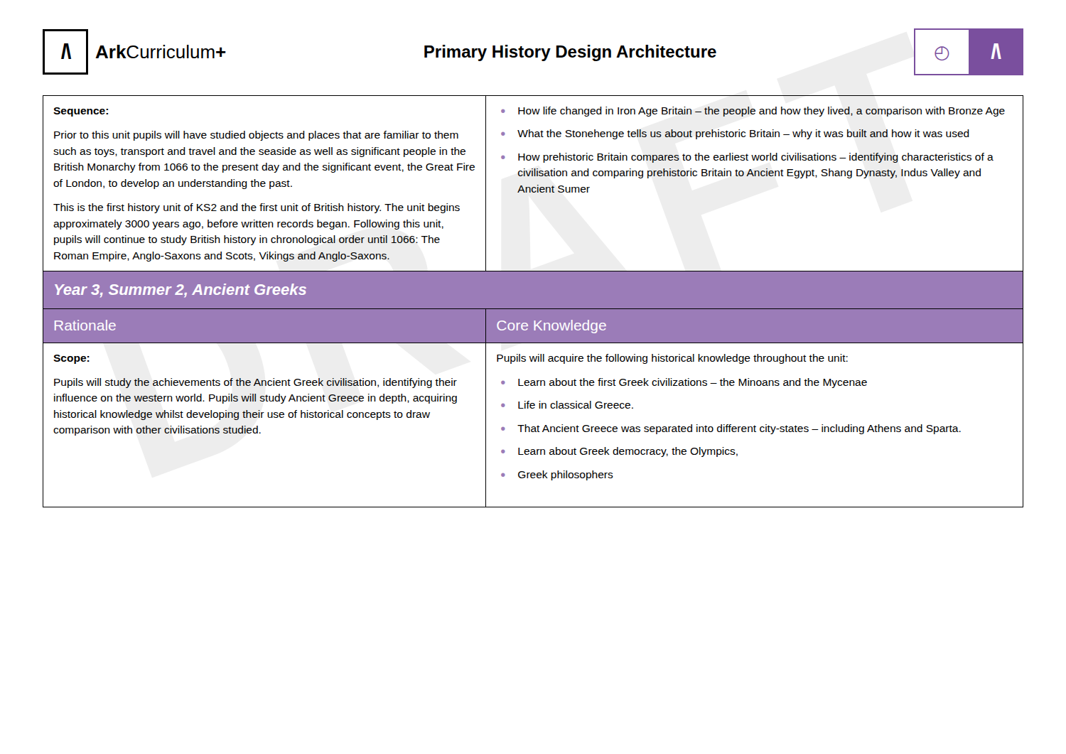DRAFT
/\
ArkCurriculum+
Primary History Design Architecture
◴
/\
| Sequence: Prior to this unit pupils will have studied objects and places that are familiar to them such as toys, transport and travel and the seaside as well as significant people in the British Monarchy from 1066 to the present day and the significant event, the Great Fire of London, to develop an understanding the past. This is the first history unit of KS2 and the first unit of British history. The unit begins approximately 3000 years ago, before written records began. Following this unit, pupils will continue to study British history in chronological order until 1066: The Roman Empire, Anglo-Saxons and Scots, Vikings and Anglo-Saxons. | How life changed in Iron Age Britain – the people and how they lived, a comparison with Bronze Age What the Stonehenge tells us about prehistoric Britain – why it was built and how it was used How prehistoric Britain compares to the earliest world civilisations – identifying characteristics of a civilisation and comparing prehistoric Britain to Ancient Egypt, Shang Dynasty, Indus Valley and Ancient Sumer |
| Year 3, Summer 2, Ancient Greeks |
| Rationale | Core Knowledge |
| Scope: Pupils will study the achievements of the Ancient Greek civilisation, identifying their influence on the western world. Pupils will study Ancient Greece in depth, acquiring historical knowledge whilst developing their use of historical concepts to draw comparison with other civilisations studied. | Pupils will acquire the following historical knowledge throughout the unit: Learn about the first Greek civilizations – the Minoans and the Mycenae Life in classical Greece. That Ancient Greece was separated into different city-states – including Athens and Sparta. Learn about Greek democracy, the Olympics, Greek philosophers |